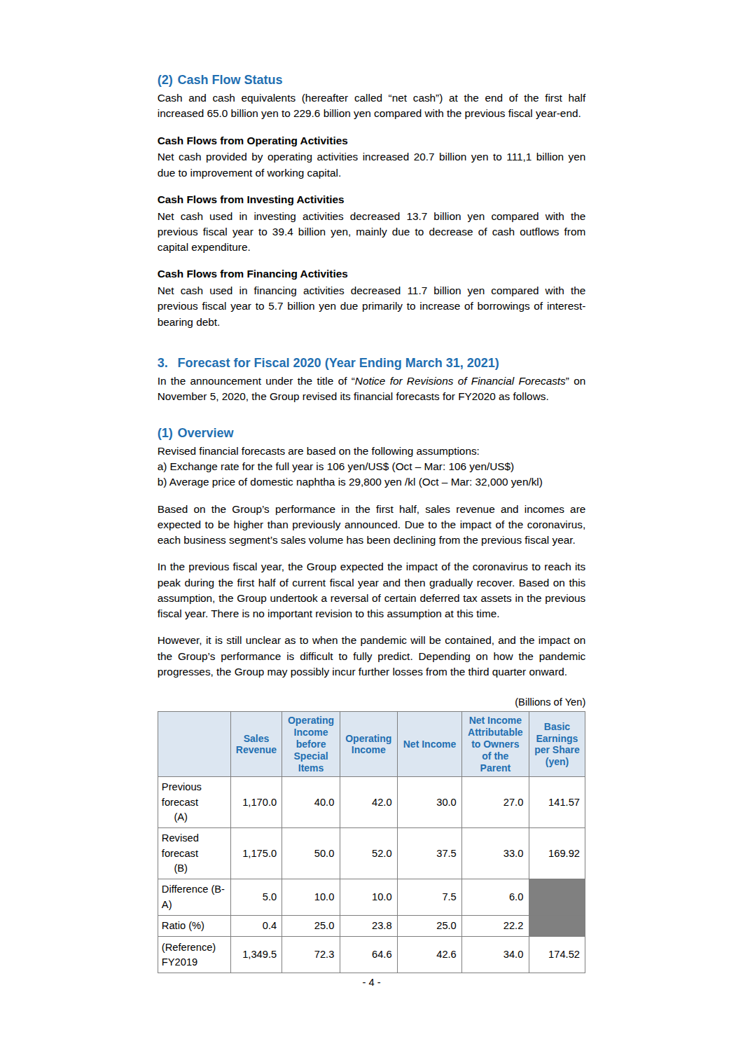(2) Cash Flow Status
Cash and cash equivalents (hereafter called “net cash”) at the end of the first half increased 65.0 billion yen to 229.6 billion yen compared with the previous fiscal year-end.
Cash Flows from Operating Activities
Net cash provided by operating activities increased 20.7 billion yen to 111,1 billion yen due to improvement of working capital.
Cash Flows from Investing Activities
Net cash used in investing activities decreased 13.7 billion yen compared with the previous fiscal year to 39.4 billion yen, mainly due to decrease of cash outflows from capital expenditure.
Cash Flows from Financing Activities
Net cash used in financing activities decreased 11.7 billion yen compared with the previous fiscal year to 5.7 billion yen due primarily to increase of borrowings of interest-bearing debt.
3. Forecast for Fiscal 2020 (Year Ending March 31, 2021)
In the announcement under the title of “Notice for Revisions of Financial Forecasts” on November 5, 2020, the Group revised its financial forecasts for FY2020 as follows.
(1) Overview
Revised financial forecasts are based on the following assumptions:
a) Exchange rate for the full year is 106 yen/US$ (Oct – Mar: 106 yen/US$)
b) Average price of domestic naphtha is 29,800 yen /kl (Oct – Mar: 32,000 yen/kl)
Based on the Group’s performance in the first half, sales revenue and incomes are expected to be higher than previously announced. Due to the impact of the coronavirus, each business segment’s sales volume has been declining from the previous fiscal year.
In the previous fiscal year, the Group expected the impact of the coronavirus to reach its peak during the first half of current fiscal year and then gradually recover. Based on this assumption, the Group undertook a reversal of certain deferred tax assets in the previous fiscal year. There is no important revision to this assumption at this time.
However, it is still unclear as to when the pandemic will be contained, and the impact on the Group’s performance is difficult to fully predict. Depending on how the pandemic progresses, the Group may possibly incur further losses from the third quarter onward.
(Billions of Yen)
| | Sales Revenue | Operating Income before Special Items | Operating Income | Net Income | Net Income Attributable to Owners of the Parent | Basic Earnings per Share (yen) |
| --- | --- | --- | --- | --- | --- | --- |
| Previous forecast (A) | 1,170.0 | 40.0 | 42.0 | 30.0 | 27.0 | 141.57 |
| Revised forecast (B) | 1,175.0 | 50.0 | 52.0 | 37.5 | 33.0 | 169.92 |
| Difference (B-A) | 5.0 | 10.0 | 10.0 | 7.5 | 6.0 | |
| Ratio (%) | 0.4 | 25.0 | 23.8 | 25.0 | 22.2 | |
| (Reference) FY2019 | 1,349.5 | 72.3 | 64.6 | 42.6 | 34.0 | 174.52 |
- 4 -